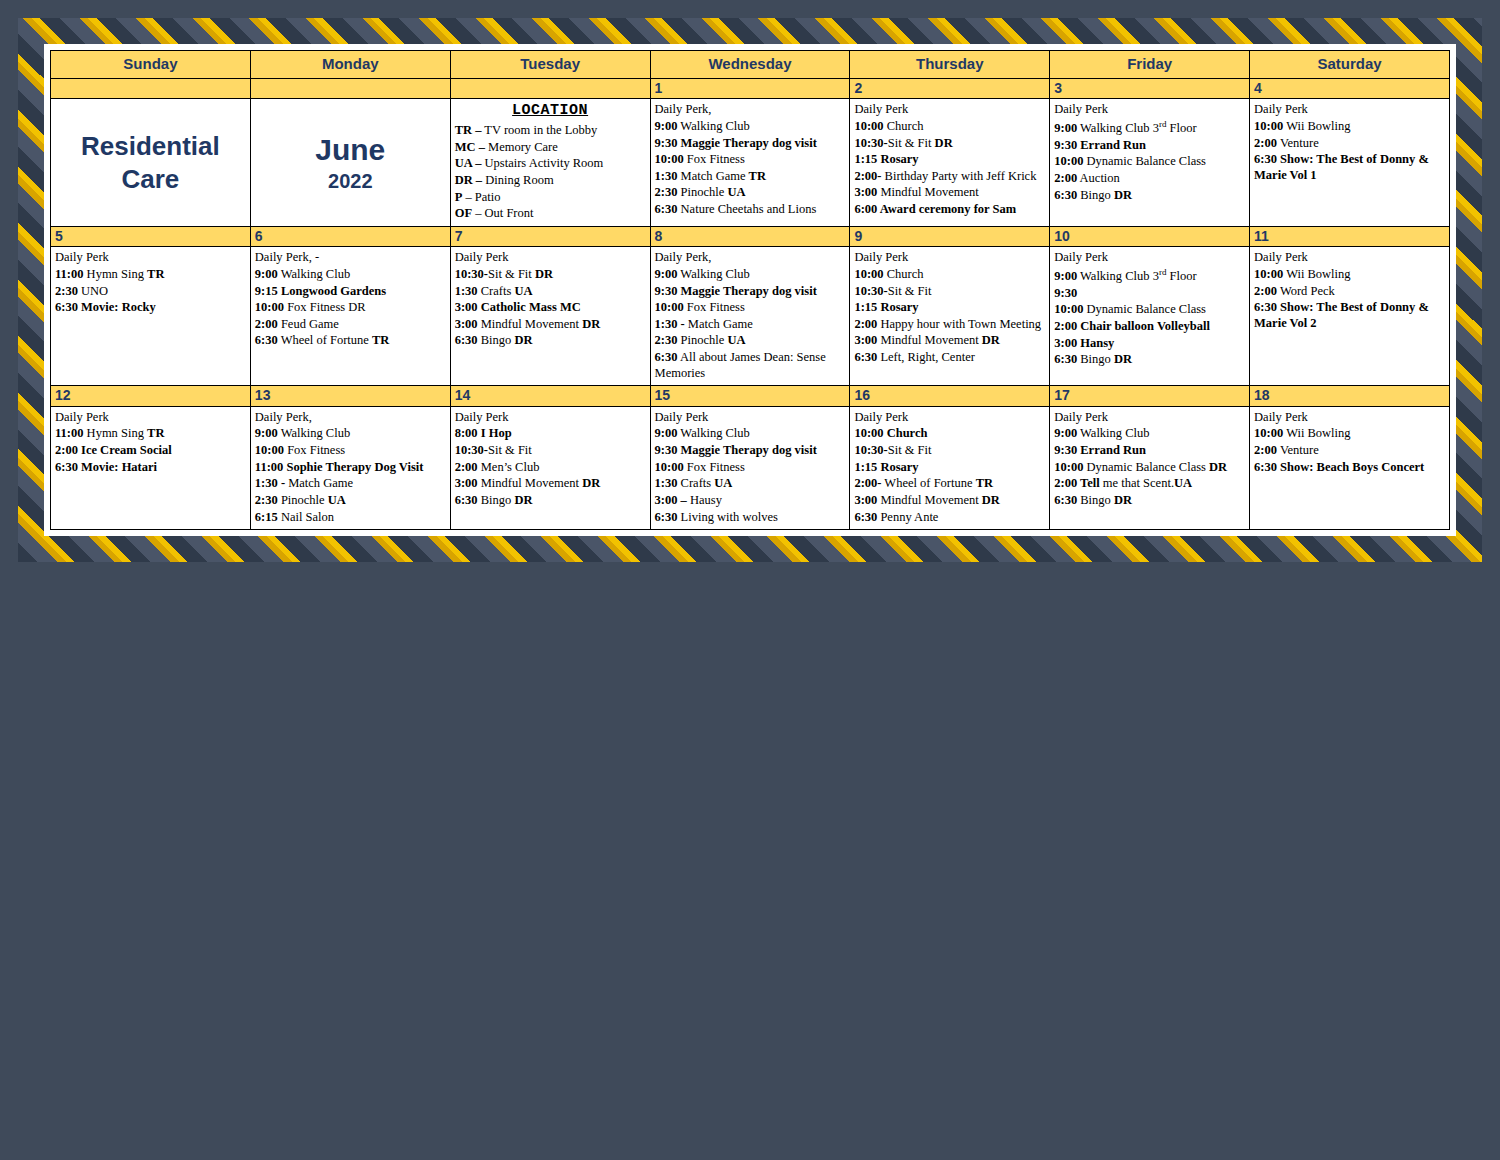| Sunday | Monday | Tuesday | Wednesday | Thursday | Friday | Saturday |
| --- | --- | --- | --- | --- | --- | --- |
| | | | 1 | 2 | 3 | 4 |
| Residential Care | June 2022 | LOCATION TR – TV room in the Lobby MC – Memory Care UA – Upstairs Activity Room DR – Dining Room P – Patio OF – Out Front | Daily Perk, 9:00 Walking Club 9:30 Maggie Therapy dog visit 10:00 Fox Fitness 1:30 Match Game TR 2:30 Pinochle UA 6:30 Nature Cheetahs and Lions | Daily Perk 10:00 Church 10:30- Sit & Fit DR 1:15 Rosary 2:00- Birthday Party with Jeff Krick 3:00 Mindful Movement 6:00 Award ceremony for Sam | Daily Perk 9:00 Walking Club 3 rd Floor 9:30 Errand Run 10:00 Dynamic Balance Class 2:00 Auction 6:30 Bingo DR | Daily Perk 10:00 Wii Bowling 2:00 Venture 6:30 Show: The Best of Donny & Marie Vol 1 |
| 5 | 6 | 7 | 8 | 9 | 10 | 11 |
| Daily Perk 11:00 Hymn Sing TR 2:30 UNO 6:30 Movie: Rocky | Daily Perk, - 9:00 Walking Club 9:15 Longwood Gardens 10:00 Fox Fitness DR 2:00 Feud Game 6:30 Wheel of Fortune TR | Daily Perk 10:30- Sit & Fit DR 1:30 Crafts UA 3:00 Catholic Mass MC 3:00 Mindful Movement DR 6:30 Bingo DR | Daily Perk, 9:00 Walking Club 9:30 Maggie Therapy dog visit 10:00 Fox Fitness 1:30 - Match Game 2:30 Pinochle UA 6:30 All about James Dean: Sense Memories | Daily Perk 10:00 Church 10:30- Sit & Fit 1:15 Rosary 2:00 Happy hour with Town Meeting 3:00 Mindful Movement DR 6:30 Left, Right, Center | Daily Perk 9:00 Walking Club 3 rd Floor 9:30 10:00 Dynamic Balance Class 2:00 Chair balloon Volleyball 3:00 Hansy 6:30 Bingo DR | Daily Perk 10:00 Wii Bowling 2:00 Word Peck 6:30 Show: The Best of Donny & Marie Vol 2 |
| 12 | 13 | 14 | 15 | 16 | 17 | 18 |
| Daily Perk 11:00 Hymn Sing TR 2:00 Ice Cream Social 6:30 Movie: Hatari | Daily Perk, 9:00 Walking Club 10:00 Fox Fitness 11:00 Sophie Therapy Dog Visit 1:30 - Match Game 2:30 Pinochle UA 6:15 Nail Salon | Daily Perk 8:00 I Hop 10:30- Sit & Fit 2:00 Men’s Club 3:00 Mindful Movement DR 6:30 Bingo DR | Daily Perk 9:00 Walking Club 9:30 Maggie Therapy dog visit 10:00 Fox Fitness 1:30 Crafts UA 3:00 – Hausy 6:30 Living with wolves | Daily Perk 10:00 Church 10:30- Sit & Fit 1:15 Rosary 2:00- Wheel of Fortune TR 3:00 Mindful Movement DR 6:30 Penny Ante | Daily Perk 9:00 Walking Club 9:30 Errand Run 10:00 Dynamic Balance Class DR 2:00 Tell me that Scent. UA 6:30 Bingo DR | Daily Perk 10:00 Wii Bowling 2:00 Venture 6:30 Show: Beach Boys Concert |